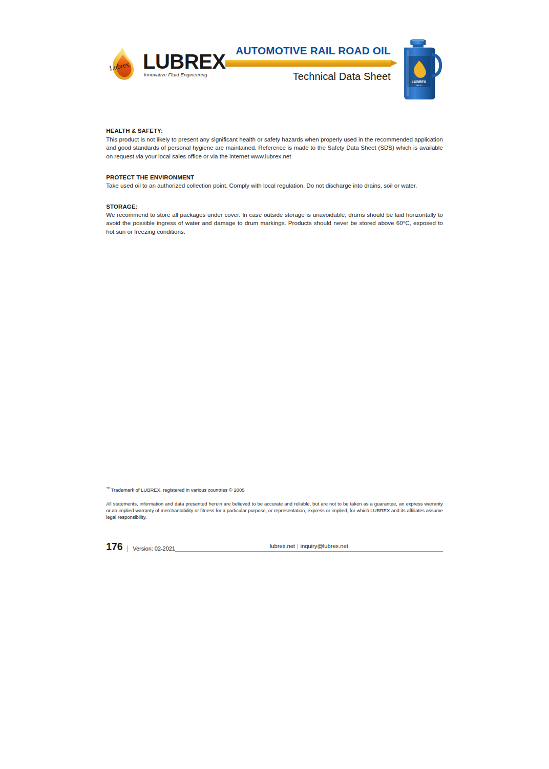Lubrex
LUBREX
Innovative Fluid Engineering
AUTOMOTIVE RAIL ROAD OIL
Technical Data Sheet
LUBREX SAE 80
HEALTH & SAFETY:
This product is not likely to present any significant health or safety hazards when properly used in the recommended application and good standards of personal hygiene are maintained. Reference is made to the Safety Data Sheet (SDS) which is available on request via your local sales office or via the internet www.lubrex.net
PROTECT THE ENVIRONMENT
Take used oil to an authorized collection point. Comply with local regulation. Do not discharge into drains, soil or water.
STORAGE:
We recommend to store all packages under cover. In case outside storage is unavoidable, drums should be laid horizontally to avoid the possible ingress of water and damage to drum markings. Products should never be stored above 60°C, exposed to hot sun or freezing conditions.
™ Trademark of LUBREX, registered in various countries © 2005
All statements, information and data presented herein are believed to be accurate and reliable, but are not to be taken as a guarantee, an express warranty or an implied warranty of merchantability or fitness for a particular purpose, or representation, express or implied, for which LUBREX and its affiliates assume legal responsibility.
176
Version: 02-2021
lubrex.net|inquiry@lubrex.net